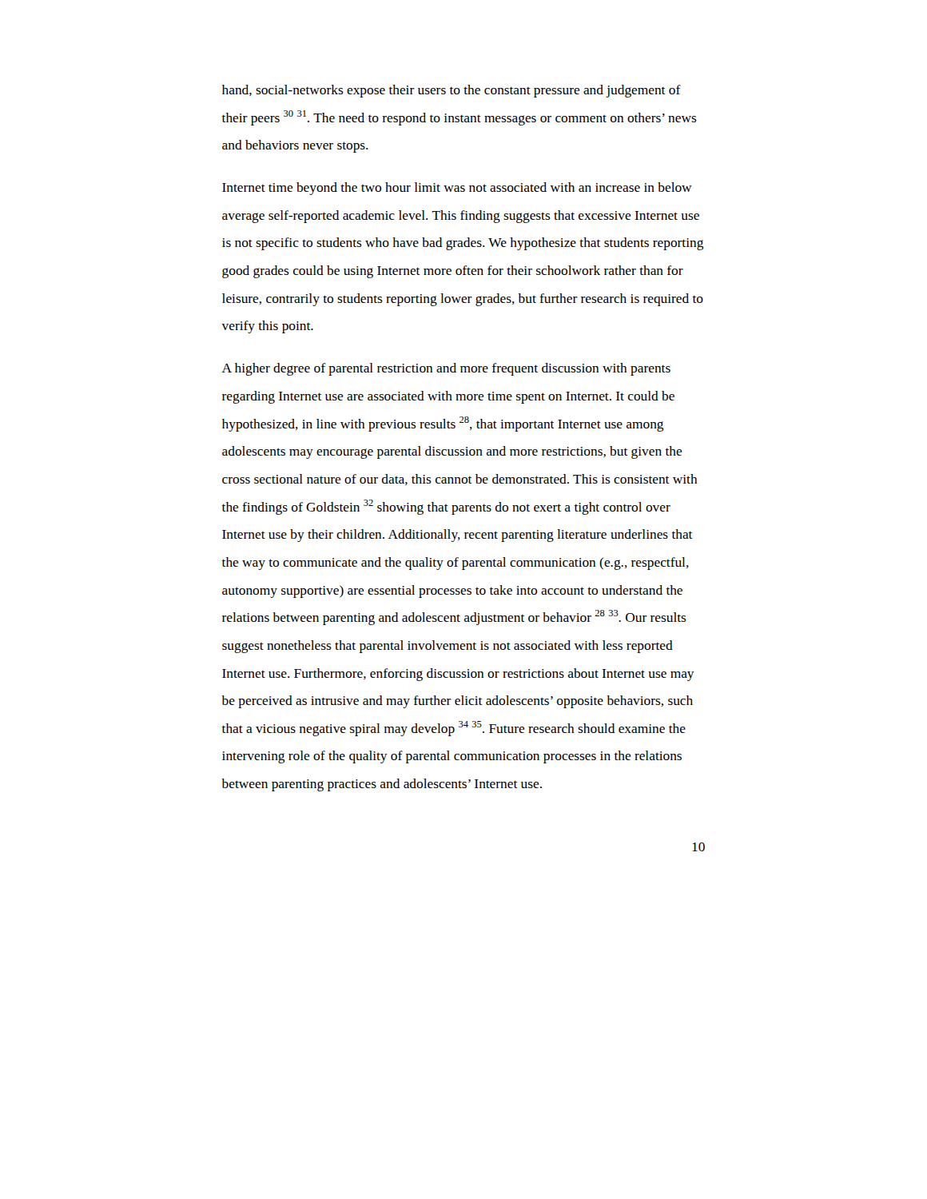hand, social-networks expose their users to the constant pressure and judgement of their peers 30 31. The need to respond to instant messages or comment on others’ news and behaviors never stops.
Internet time beyond the two hour limit was not associated with an increase in below average self-reported academic level. This finding suggests that excessive Internet use is not specific to students who have bad grades. We hypothesize that students reporting good grades could be using Internet more often for their schoolwork rather than for leisure, contrarily to students reporting lower grades, but further research is required to verify this point.
A higher degree of parental restriction and more frequent discussion with parents regarding Internet use are associated with more time spent on Internet. It could be hypothesized, in line with previous results 28, that important Internet use among adolescents may encourage parental discussion and more restrictions, but given the cross sectional nature of our data, this cannot be demonstrated. This is consistent with the findings of Goldstein 32 showing that parents do not exert a tight control over Internet use by their children. Additionally, recent parenting literature underlines that the way to communicate and the quality of parental communication (e.g., respectful, autonomy supportive) are essential processes to take into account to understand the relations between parenting and adolescent adjustment or behavior 28 33. Our results suggest nonetheless that parental involvement is not associated with less reported Internet use. Furthermore, enforcing discussion or restrictions about Internet use may be perceived as intrusive and may further elicit adolescents’ opposite behaviors, such that a vicious negative spiral may develop 34 35. Future research should examine the intervening role of the quality of parental communication processes in the relations between parenting practices and adolescents’ Internet use.
10